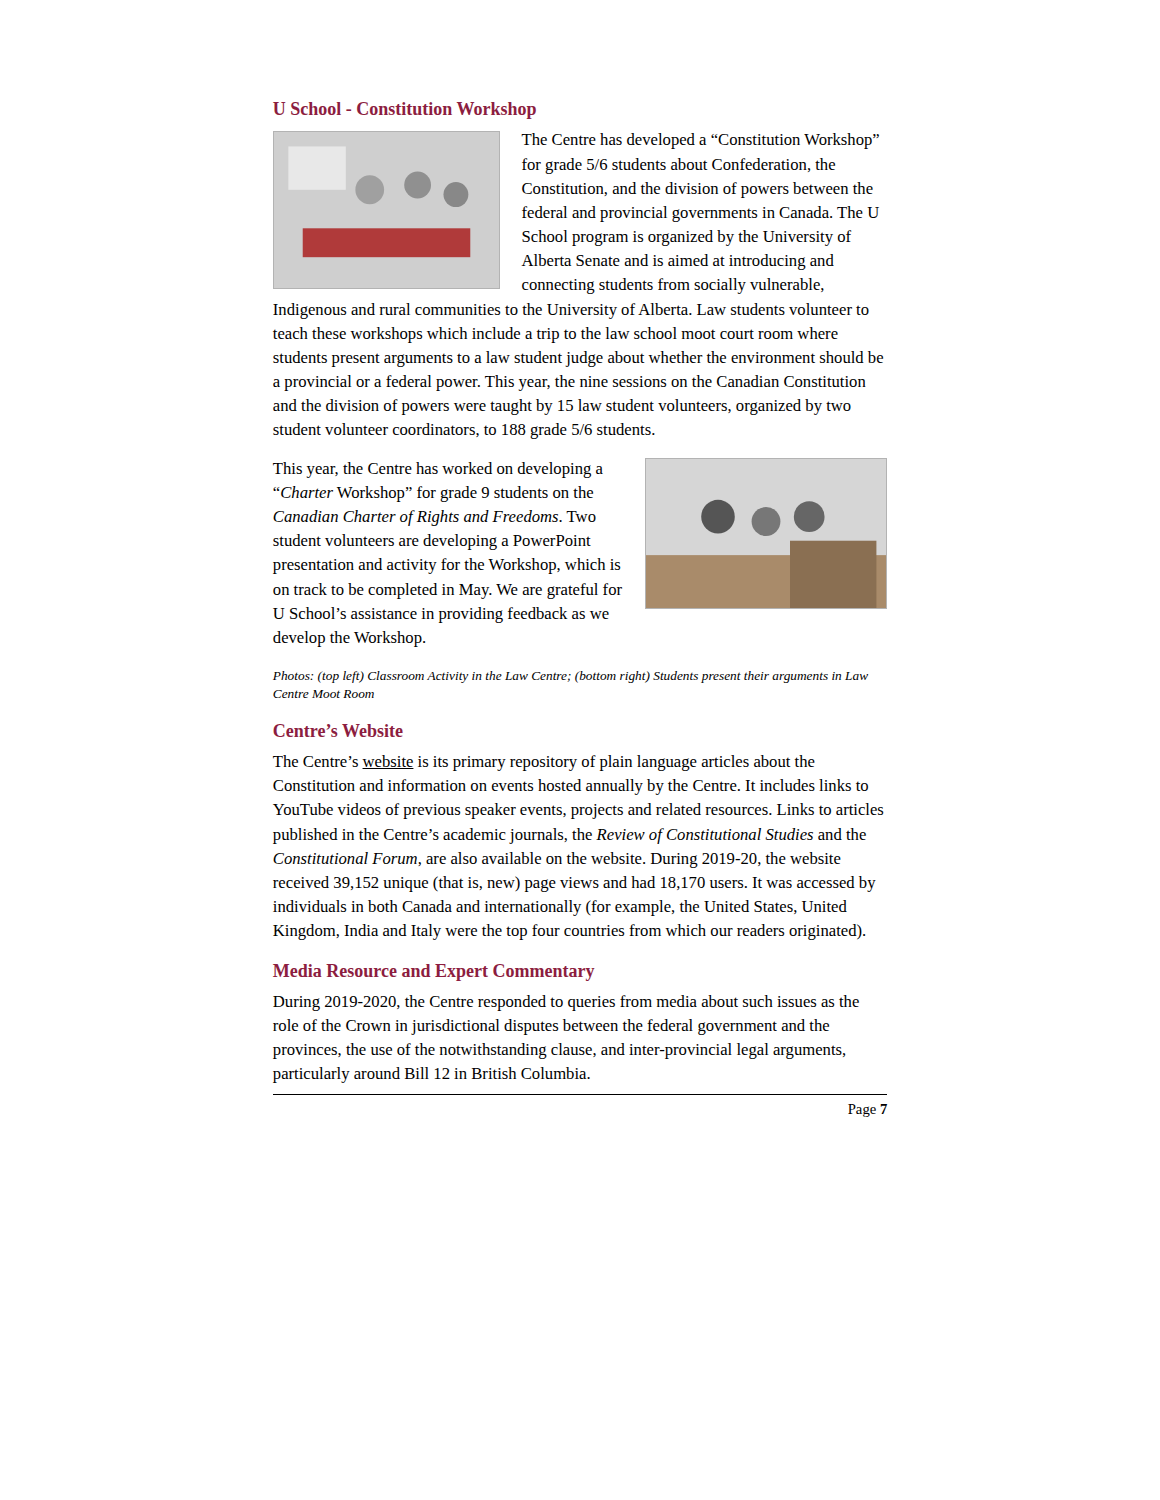U School - Constitution Workshop
The Centre has developed a “Constitution Workshop” for grade 5/6 students about Confederation, the Constitution, and the division of powers between the federal and provincial governments in Canada. The U School program is organized by the University of Alberta Senate and is aimed at introducing and connecting students from socially vulnerable, Indigenous and rural communities to the University of Alberta. Law students volunteer to teach these workshops which include a trip to the law school moot court room where students present arguments to a law student judge about whether the environment should be a provincial or a federal power. This year, the nine sessions on the Canadian Constitution and the division of powers were taught by 15 law student volunteers, organized by two student volunteer coordinators, to 188 grade 5/6 students.
This year, the Centre has worked on developing a “Charter Workshop” for grade 9 students on the Canadian Charter of Rights and Freedoms. Two student volunteers are developing a PowerPoint presentation and activity for the Workshop, which is on track to be completed in May. We are grateful for U School’s assistance in providing feedback as we develop the Workshop.
Photos: (top left) Classroom Activity in the Law Centre; (bottom right) Students present their arguments in Law Centre Moot Room
Centre’s Website
The Centre’s website is its primary repository of plain language articles about the Constitution and information on events hosted annually by the Centre. It includes links to YouTube videos of previous speaker events, projects and related resources. Links to articles published in the Centre’s academic journals, the Review of Constitutional Studies and the Constitutional Forum, are also available on the website. During 2019-20, the website received 39,152 unique (that is, new) page views and had 18,170 users. It was accessed by individuals in both Canada and internationally (for example, the United States, United Kingdom, India and Italy were the top four countries from which our readers originated).
Media Resource and Expert Commentary
During 2019-2020, the Centre responded to queries from media about such issues as the role of the Crown in jurisdictional disputes between the federal government and the provinces, the use of the notwithstanding clause, and inter-provincial legal arguments, particularly around Bill 12 in British Columbia.
Page 7